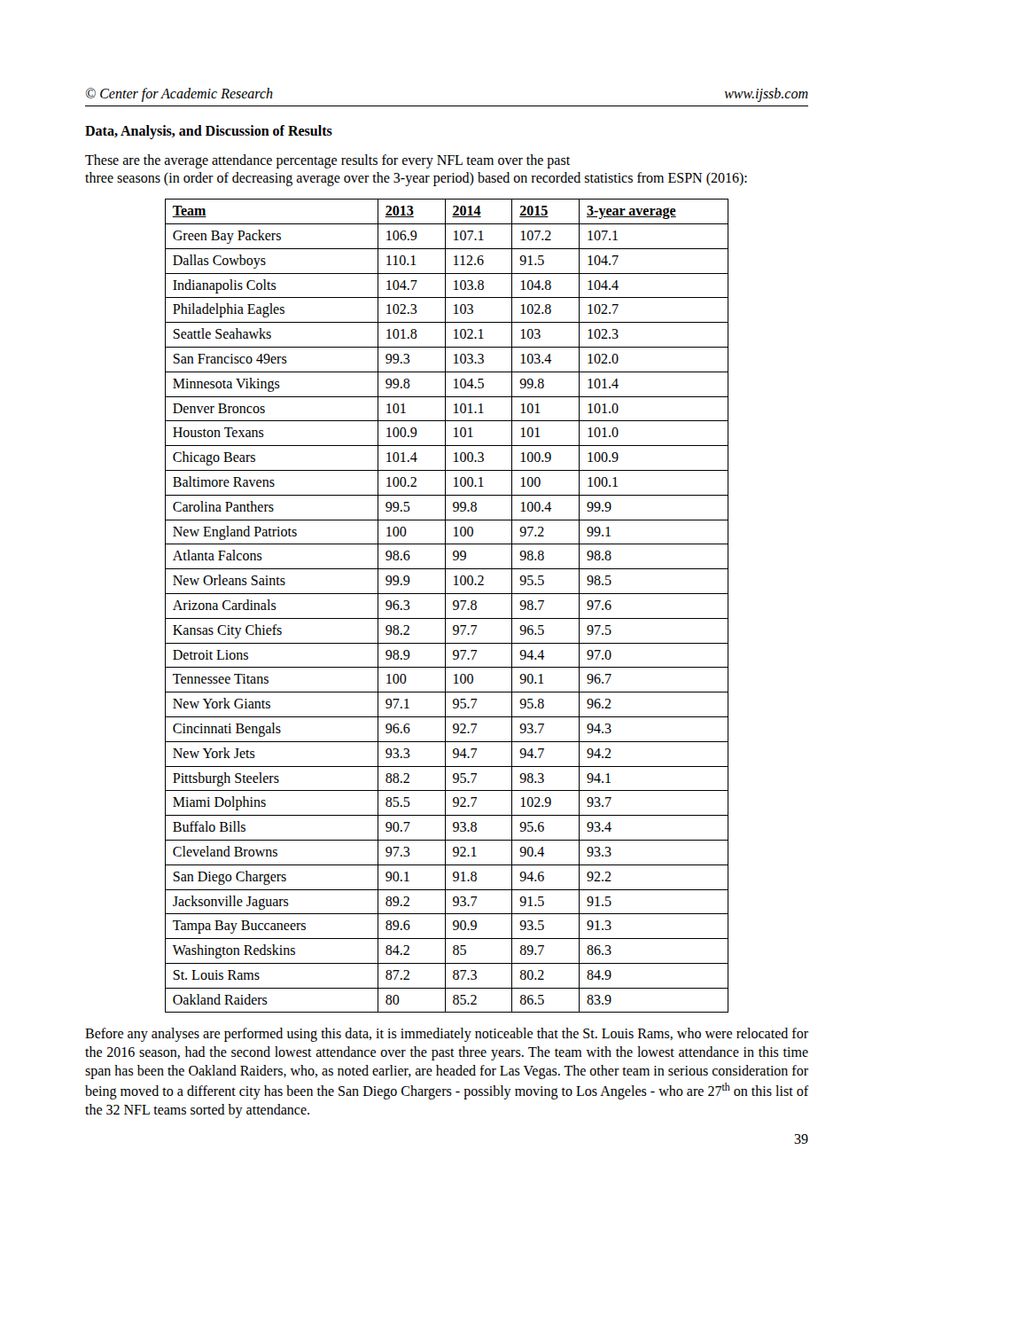© Center for Academic Research
www.ijssb.com
Data, Analysis, and Discussion of Results
These are the average attendance percentage results for every NFL team over the past
three seasons (in order of decreasing average over the 3-year period) based on recorded statistics from ESPN (2016):
| Team | 2013 | 2014 | 2015 | 3-year average |
| --- | --- | --- | --- | --- |
| Green Bay Packers | 106.9 | 107.1 | 107.2 | 107.1 |
| Dallas Cowboys | 110.1 | 112.6 | 91.5 | 104.7 |
| Indianapolis Colts | 104.7 | 103.8 | 104.8 | 104.4 |
| Philadelphia Eagles | 102.3 | 103 | 102.8 | 102.7 |
| Seattle Seahawks | 101.8 | 102.1 | 103 | 102.3 |
| San Francisco 49ers | 99.3 | 103.3 | 103.4 | 102.0 |
| Minnesota Vikings | 99.8 | 104.5 | 99.8 | 101.4 |
| Denver Broncos | 101 | 101.1 | 101 | 101.0 |
| Houston Texans | 100.9 | 101 | 101 | 101.0 |
| Chicago Bears | 101.4 | 100.3 | 100.9 | 100.9 |
| Baltimore Ravens | 100.2 | 100.1 | 100 | 100.1 |
| Carolina Panthers | 99.5 | 99.8 | 100.4 | 99.9 |
| New England Patriots | 100 | 100 | 97.2 | 99.1 |
| Atlanta Falcons | 98.6 | 99 | 98.8 | 98.8 |
| New Orleans Saints | 99.9 | 100.2 | 95.5 | 98.5 |
| Arizona Cardinals | 96.3 | 97.8 | 98.7 | 97.6 |
| Kansas City Chiefs | 98.2 | 97.7 | 96.5 | 97.5 |
| Detroit Lions | 98.9 | 97.7 | 94.4 | 97.0 |
| Tennessee Titans | 100 | 100 | 90.1 | 96.7 |
| New York Giants | 97.1 | 95.7 | 95.8 | 96.2 |
| Cincinnati Bengals | 96.6 | 92.7 | 93.7 | 94.3 |
| New York Jets | 93.3 | 94.7 | 94.7 | 94.2 |
| Pittsburgh Steelers | 88.2 | 95.7 | 98.3 | 94.1 |
| Miami Dolphins | 85.5 | 92.7 | 102.9 | 93.7 |
| Buffalo Bills | 90.7 | 93.8 | 95.6 | 93.4 |
| Cleveland Browns | 97.3 | 92.1 | 90.4 | 93.3 |
| San Diego Chargers | 90.1 | 91.8 | 94.6 | 92.2 |
| Jacksonville Jaguars | 89.2 | 93.7 | 91.5 | 91.5 |
| Tampa Bay Buccaneers | 89.6 | 90.9 | 93.5 | 91.3 |
| Washington Redskins | 84.2 | 85 | 89.7 | 86.3 |
| St. Louis Rams | 87.2 | 87.3 | 80.2 | 84.9 |
| Oakland Raiders | 80 | 85.2 | 86.5 | 83.9 |
Before any analyses are performed using this data, it is immediately noticeable that the St. Louis Rams, who were relocated for the 2016 season, had the second lowest attendance over the past three years. The team with the lowest attendance in this time span has been the Oakland Raiders, who, as noted earlier, are headed for Las Vegas. The other team in serious consideration for being moved to a different city has been the San Diego Chargers - possibly moving to Los Angeles - who are 27th on this list of the 32 NFL teams sorted by attendance.
39